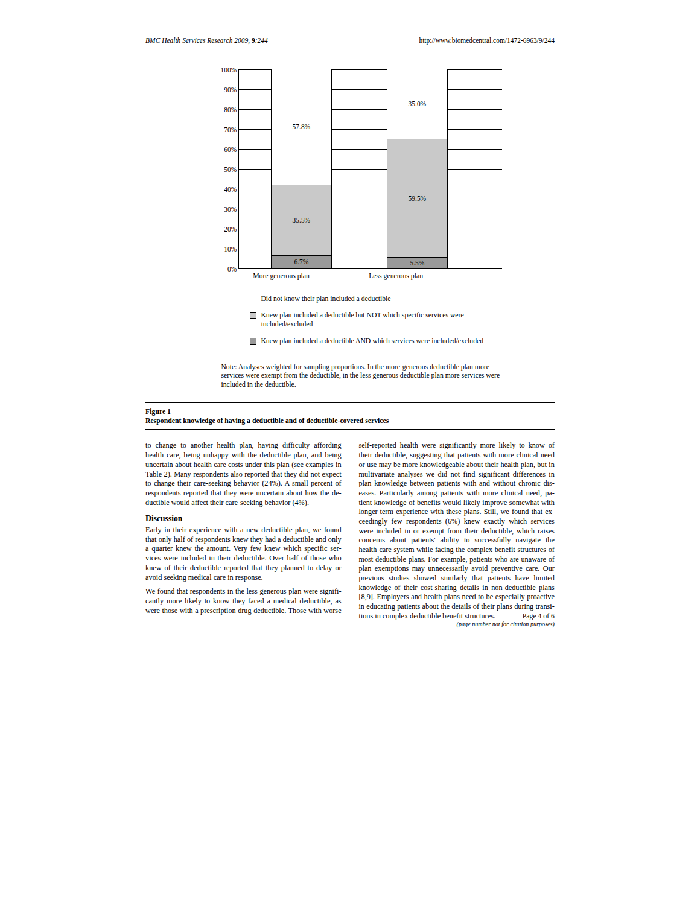BMC Health Services Research 2009, 9:244
http://www.biomedcentral.com/1472-6963/9/244
100%
90%
80%
70%
60%
50%
40%
30%
20%
10%
0%
57.8%
35.5%
6.7%
35.0%
59.5%
5.5%
More generous plan Less generous plan
Did not know their plan included a deductible
Knew plan included a deductible but NOT which specific services were included/excluded
Knew plan included a deductible AND which services were included/excluded
Note: Analyses weighted for sampling proportions. In the more-generous deductible plan more services were exempt from the deductible, in the less generous deductible plan more services were included in the deductible.
Figure 1
Respondent knowledge of having a deductible and of deductible-covered services
to change to another health plan, having difficulty affording health care, being unhappy with the deductible plan, and being uncertain about health care costs under this plan (see examples in Table 2). Many respondents also reported that they did not expect to change their care-seeking behavior (24%). A small percent of respondents reported that they were uncertain about how the deductible would affect their care-seeking behavior (4%).
Discussion
Early in their experience with a new deductible plan, we found that only half of respondents knew they had a deductible and only a quarter knew the amount. Very few knew which specific services were included in their deductible. Over half of those who knew of their deductible reported that they planned to delay or avoid seeking medical care in response.
We found that respondents in the less generous plan were significantly more likely to know they faced a medical deductible, as were those with a prescription drug deductible. Those with worse self-reported health were significantly more likely to know of their deductible, suggesting that patients with more clinical need or use may be more knowledgeable about their health plan, but in multivariate analyses we did not find significant differences in plan knowledge between patients with and without chronic diseases. Particularly among patients with more clinical need, patient knowledge of benefits would likely improve somewhat with longer-term experience with these plans. Still, we found that exceedingly few respondents (6%) knew exactly which services were included in or exempt from their deductible, which raises concerns about patients' ability to successfully navigate the health-care system while facing the complex benefit structures of most deductible plans. For example, patients who are unaware of plan exemptions may unnecessarily avoid preventive care. Our previous studies showed similarly that patients have limited knowledge of their cost-sharing details in non-deductible plans [8,9]. Employers and health plans need to be especially proactive in educating patients about the details of their plans during transitions in complex deductible benefit structures.
Page 4 of 6
(page number not for citation purposes)